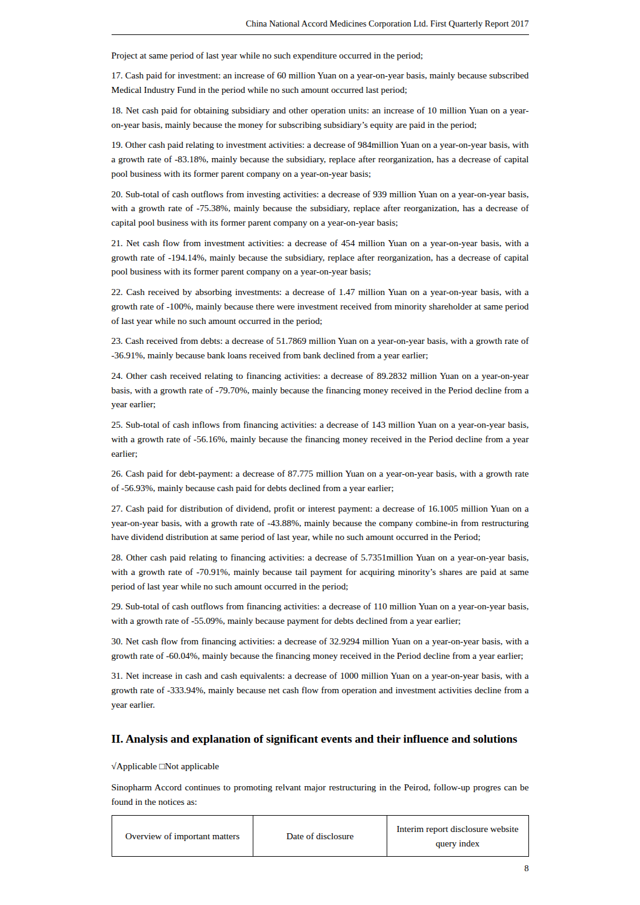China National Accord Medicines Corporation Ltd. First Quarterly Report 2017
Project at same period of last year while no such expenditure occurred in the period;
17. Cash paid for investment: an increase of 60 million Yuan on a year-on-year basis, mainly because subscribed Medical Industry Fund in the period while no such amount occurred last period;
18. Net cash paid for obtaining subsidiary and other operation units: an increase of 10 million Yuan on a year-on-year basis, mainly because the money for subscribing subsidiary’s equity are paid in the period;
19. Other cash paid relating to investment activities: a decrease of 984million Yuan on a year-on-year basis, with a growth rate of -83.18%, mainly because the subsidiary, replace after reorganization, has a decrease of capital pool business with its former parent company on a year-on-year basis;
20. Sub-total of cash outflows from investing activities: a decrease of 939 million Yuan on a year-on-year basis, with a growth rate of -75.38%, mainly because the subsidiary, replace after reorganization, has a decrease of capital pool business with its former parent company on a year-on-year basis;
21. Net cash flow from investment activities: a decrease of 454 million Yuan on a year-on-year basis, with a growth rate of -194.14%, mainly because the subsidiary, replace after reorganization, has a decrease of capital pool business with its former parent company on a year-on-year basis;
22. Cash received by absorbing investments: a decrease of 1.47 million Yuan on a year-on-year basis, with a growth rate of -100%, mainly because there were investment received from minority shareholder at same period of last year while no such amount occurred in the period;
23. Cash received from debts: a decrease of 51.7869 million Yuan on a year-on-year basis, with a growth rate of -36.91%, mainly because bank loans received from bank declined from a year earlier;
24. Other cash received relating to financing activities: a decrease of 89.2832 million Yuan on a year-on-year basis, with a growth rate of -79.70%, mainly because the financing money received in the Period decline from a year earlier;
25. Sub-total of cash inflows from financing activities: a decrease of 143 million Yuan on a year-on-year basis, with a growth rate of -56.16%, mainly because the financing money received in the Period decline from a year earlier;
26. Cash paid for debt-payment: a decrease of 87.775 million Yuan on a year-on-year basis, with a growth rate of -56.93%, mainly because cash paid for debts declined from a year earlier;
27. Cash paid for distribution of dividend, profit or interest payment: a decrease of 16.1005 million Yuan on a year-on-year basis, with a growth rate of -43.88%, mainly because the company combine-in from restructuring have dividend distribution at same period of last year, while no such amount occurred in the Period;
28. Other cash paid relating to financing activities: a decrease of 5.7351million Yuan on a year-on-year basis, with a growth rate of -70.91%, mainly because tail payment for acquiring minority’s shares are paid at same period of last year while no such amount occurred in the period;
29. Sub-total of cash outflows from financing activities: a decrease of 110 million Yuan on a year-on-year basis, with a growth rate of -55.09%, mainly because payment for debts declined from a year earlier;
30. Net cash flow from financing activities: a decrease of 32.9294 million Yuan on a year-on-year basis, with a growth rate of -60.04%, mainly because the financing money received in the Period decline from a year earlier;
31. Net increase in cash and cash equivalents: a decrease of 1000 million Yuan on a year-on-year basis, with a growth rate of -333.94%, mainly because net cash flow from operation and investment activities decline from a year earlier.
II. Analysis and explanation of significant events and their influence and solutions
√Applicable □Not applicable
Sinopharm Accord continues to promoting relvant major restructuring in the Peirod, follow-up progres can be found in the notices as:
| Overview of important matters | Date of disclosure | Interim report disclosure website query index |
8